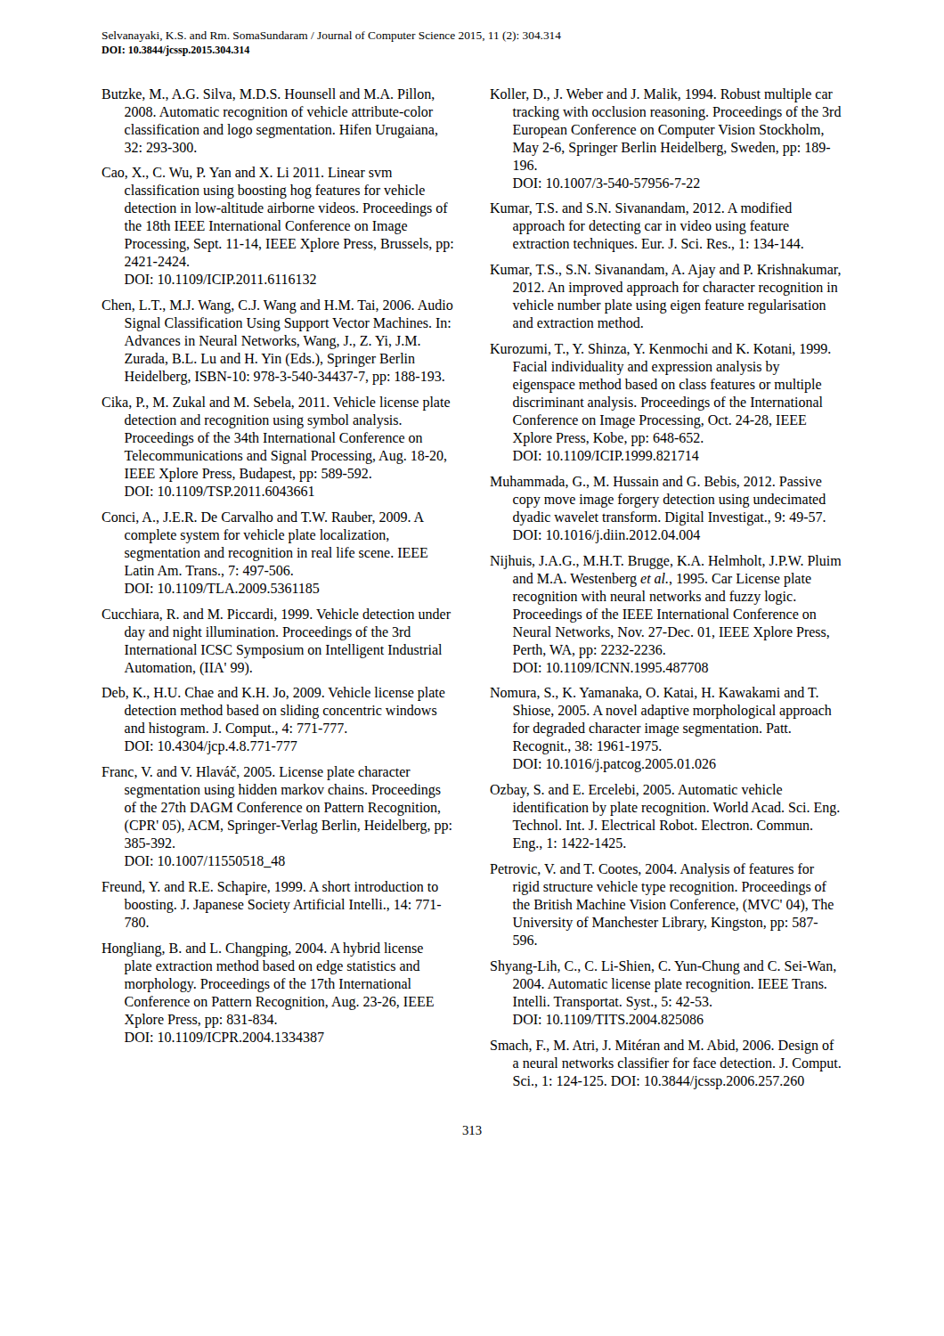Selvanayaki, K.S. and Rm. SomaSundaram / Journal of Computer Science 2015, 11 (2): 304.314
DOI: 10.3844/jcssp.2015.304.314
Butzke, M., A.G. Silva, M.D.S. Hounsell and M.A. Pillon, 2008. Automatic recognition of vehicle attribute-color classification and logo segmentation. Hifen Urugaiana, 32: 293-300.
Cao, X., C. Wu, P. Yan and X. Li 2011. Linear svm classification using boosting hog features for vehicle detection in low-altitude airborne videos. Proceedings of the 18th IEEE International Conference on Image Processing, Sept. 11-14, IEEE Xplore Press, Brussels, pp: 2421-2424. DOI: 10.1109/ICIP.2011.6116132
Chen, L.T., M.J. Wang, C.J. Wang and H.M. Tai, 2006. Audio Signal Classification Using Support Vector Machines. In: Advances in Neural Networks, Wang, J., Z. Yi, J.M. Zurada, B.L. Lu and H. Yin (Eds.), Springer Berlin Heidelberg, ISBN-10: 978-3-540-34437-7, pp: 188-193.
Cika, P., M. Zukal and M. Sebela, 2011. Vehicle license plate detection and recognition using symbol analysis. Proceedings of the 34th International Conference on Telecommunications and Signal Processing, Aug. 18-20, IEEE Xplore Press, Budapest, pp: 589-592. DOI: 10.1109/TSP.2011.6043661
Conci, A., J.E.R. De Carvalho and T.W. Rauber, 2009. A complete system for vehicle plate localization, segmentation and recognition in real life scene. IEEE Latin Am. Trans., 7: 497-506. DOI: 10.1109/TLA.2009.5361185
Cucchiara, R. and M. Piccardi, 1999. Vehicle detection under day and night illumination. Proceedings of the 3rd International ICSC Symposium on Intelligent Industrial Automation, (IIA' 99).
Deb, K., H.U. Chae and K.H. Jo, 2009. Vehicle license plate detection method based on sliding concentric windows and histogram. J. Comput., 4: 771-777. DOI: 10.4304/jcp.4.8.771-777
Franc, V. and V. Hlaváč, 2005. License plate character segmentation using hidden markov chains. Proceedings of the 27th DAGM Conference on Pattern Recognition, (CPR' 05), ACM, Springer-Verlag Berlin, Heidelberg, pp: 385-392. DOI: 10.1007/11550518_48
Freund, Y. and R.E. Schapire, 1999. A short introduction to boosting. J. Japanese Society Artificial Intelli., 14: 771-780.
Hongliang, B. and L. Changping, 2004. A hybrid license plate extraction method based on edge statistics and morphology. Proceedings of the 17th International Conference on Pattern Recognition, Aug. 23-26, IEEE Xplore Press, pp: 831-834. DOI: 10.1109/ICPR.2004.1334387
Koller, D., J. Weber and J. Malik, 1994. Robust multiple car tracking with occlusion reasoning. Proceedings of the 3rd European Conference on Computer Vision Stockholm, May 2-6, Springer Berlin Heidelberg, Sweden, pp: 189-196. DOI: 10.1007/3-540-57956-7-22
Kumar, T.S. and S.N. Sivanandam, 2012. A modified approach for detecting car in video using feature extraction techniques. Eur. J. Sci. Res., 1: 134-144.
Kumar, T.S., S.N. Sivanandam, A. Ajay and P. Krishnakumar, 2012. An improved approach for character recognition in vehicle number plate using eigen feature regularisation and extraction method.
Kurozumi, T., Y. Shinza, Y. Kenmochi and K. Kotani, 1999. Facial individuality and expression analysis by eigenspace method based on class features or multiple discriminant analysis. Proceedings of the International Conference on Image Processing, Oct. 24-28, IEEE Xplore Press, Kobe, pp: 648-652. DOI: 10.1109/ICIP.1999.821714
Muhammada, G., M. Hussain and G. Bebis, 2012. Passive copy move image forgery detection using undecimated dyadic wavelet transform. Digital Investigat., 9: 49-57. DOI: 10.1016/j.diin.2012.04.004
Nijhuis, J.A.G., M.H.T. Brugge, K.A. Helmholt, J.P.W. Pluim and M.A. Westenberg et al., 1995. Car License plate recognition with neural networks and fuzzy logic. Proceedings of the IEEE International Conference on Neural Networks, Nov. 27-Dec. 01, IEEE Xplore Press, Perth, WA, pp: 2232-2236. DOI: 10.1109/ICNN.1995.487708
Nomura, S., K. Yamanaka, O. Katai, H. Kawakami and T. Shiose, 2005. A novel adaptive morphological approach for degraded character image segmentation. Patt. Recognit., 38: 1961-1975. DOI: 10.1016/j.patcog.2005.01.026
Ozbay, S. and E. Ercelebi, 2005. Automatic vehicle identification by plate recognition. World Acad. Sci. Eng. Technol. Int. J. Electrical Robot. Electron. Commun. Eng., 1: 1422-1425.
Petrovic, V. and T. Cootes, 2004. Analysis of features for rigid structure vehicle type recognition. Proceedings of the British Machine Vision Conference, (MVC' 04), The University of Manchester Library, Kingston, pp: 587-596.
Shyang-Lih, C., C. Li-Shien, C. Yun-Chung and C. Sei-Wan, 2004. Automatic license plate recognition. IEEE Trans. Intelli. Transportat. Syst., 5: 42-53. DOI: 10.1109/TITS.2004.825086
Smach, F., M. Atri, J. Mitéran and M. Abid, 2006. Design of a neural networks classifier for face detection. J. Comput. Sci., 1: 124-125. DOI: 10.3844/jcssp.2006.257.260
313